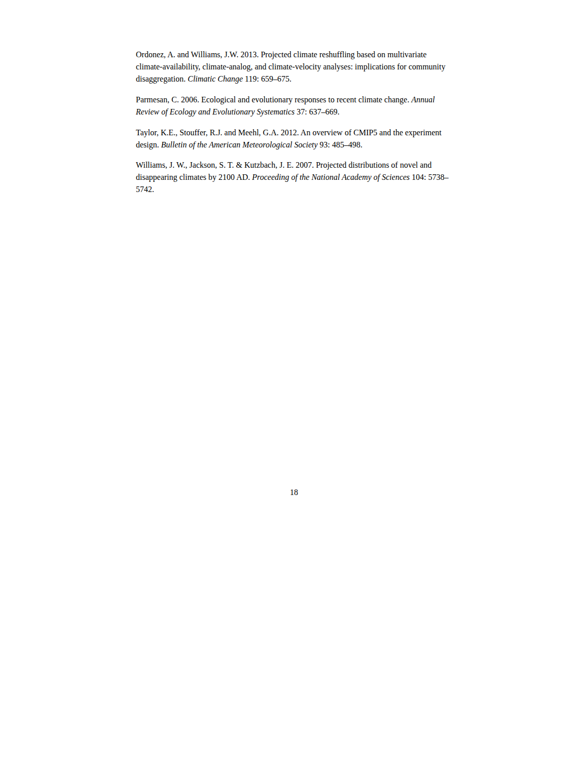Ordonez, A. and Williams, J.W. 2013. Projected climate reshuffling based on multivariate climate-availability, climate-analog, and climate-velocity analyses: implications for community disaggregation. Climatic Change 119: 659–675.
Parmesan, C. 2006. Ecological and evolutionary responses to recent climate change. Annual Review of Ecology and Evolutionary Systematics 37: 637–669.
Taylor, K.E., Stouffer, R.J. and Meehl, G.A. 2012. An overview of CMIP5 and the experiment design. Bulletin of the American Meteorological Society 93: 485–498.
Williams, J. W., Jackson, S. T. & Kutzbach, J. E. 2007. Projected distributions of novel and disappearing climates by 2100 AD. Proceeding of the National Academy of Sciences 104: 5738–5742.
18